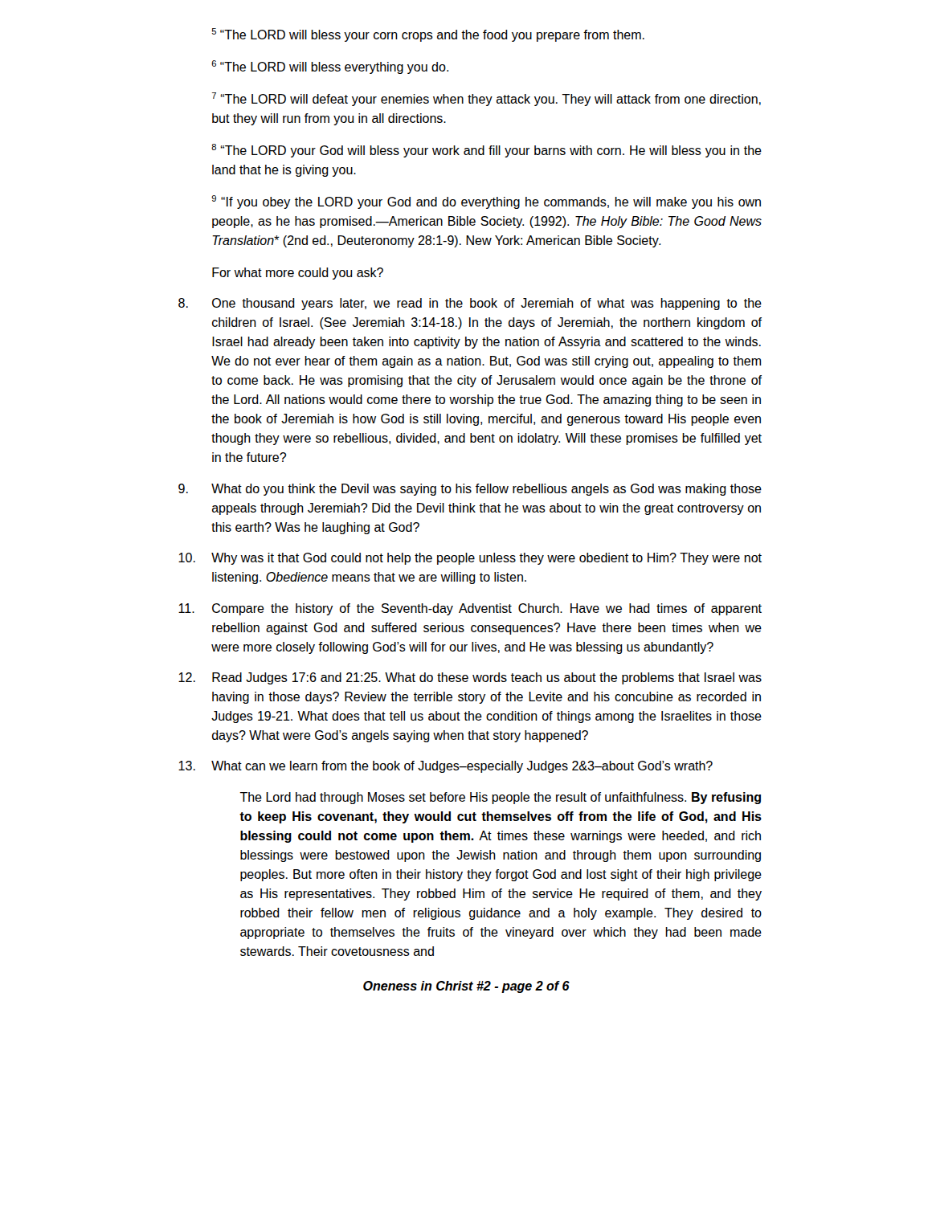5 “The LORD will bless your corn crops and the food you prepare from them.
6 “The LORD will bless everything you do.
7 “The LORD will defeat your enemies when they attack you. They will attack from one direction, but they will run from you in all directions.
8 “The LORD your God will bless your work and fill your barns with corn. He will bless you in the land that he is giving you.
9 “If you obey the LORD your God and do everything he commands, he will make you his own people, as he has promised.—American Bible Society. (1992). The Holy Bible: The Good News Translation* (2nd ed., Deuteronomy 28:1-9). New York: American Bible Society.
For what more could you ask?
One thousand years later, we read in the book of Jeremiah of what was happening to the children of Israel. (See Jeremiah 3:14-18.) In the days of Jeremiah, the northern kingdom of Israel had already been taken into captivity by the nation of Assyria and scattered to the winds. We do not ever hear of them again as a nation. But, God was still crying out, appealing to them to come back. He was promising that the city of Jerusalem would once again be the throne of the Lord. All nations would come there to worship the true God. The amazing thing to be seen in the book of Jeremiah is how God is still loving, merciful, and generous toward His people even though they were so rebellious, divided, and bent on idolatry. Will these promises be fulfilled yet in the future?
What do you think the Devil was saying to his fellow rebellious angels as God was making those appeals through Jeremiah? Did the Devil think that he was about to win the great controversy on this earth? Was he laughing at God?
Why was it that God could not help the people unless they were obedient to Him? They were not listening. Obedience means that we are willing to listen.
Compare the history of the Seventh-day Adventist Church. Have we had times of apparent rebellion against God and suffered serious consequences? Have there been times when we were more closely following God’s will for our lives, and He was blessing us abundantly?
Read Judges 17:6 and 21:25. What do these words teach us about the problems that Israel was having in those days? Review the terrible story of the Levite and his concubine as recorded in Judges 19-21. What does that tell us about the condition of things among the Israelites in those days? What were God’s angels saying when that story happened?
What can we learn from the book of Judges–especially Judges 2&3–about God’s wrath?
The Lord had through Moses set before His people the result of unfaithfulness. By refusing to keep His covenant, they would cut themselves off from the life of God, and His blessing could not come upon them. At times these warnings were heeded, and rich blessings were bestowed upon the Jewish nation and through them upon surrounding peoples. But more often in their history they forgot God and lost sight of their high privilege as His representatives. They robbed Him of the service He required of them, and they robbed their fellow men of religious guidance and a holy example. They desired to appropriate to themselves the fruits of the vineyard over which they had been made stewards. Their covetousness and
Oneness in Christ #2 - page 2 of 6